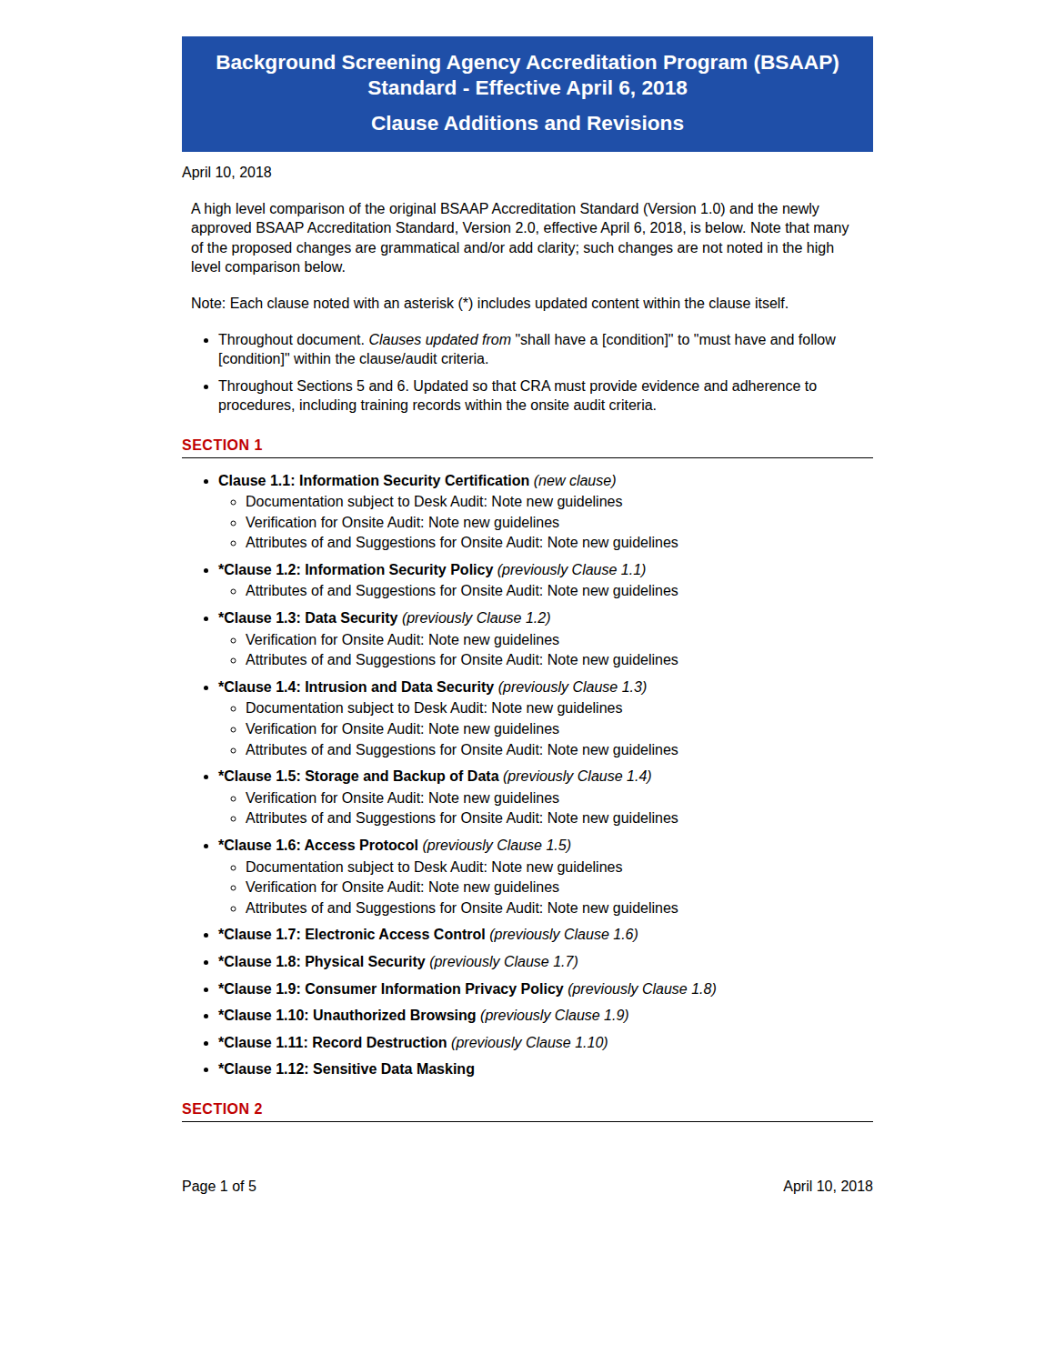Background Screening Agency Accreditation Program (BSAAP)
Standard - Effective April 6, 2018
Clause Additions and Revisions
April 10, 2018
A high level comparison of the original BSAAP Accreditation Standard (Version 1.0) and the newly approved BSAAP Accreditation Standard, Version 2.0, effective April 6, 2018, is below. Note that many of the proposed changes are grammatical and/or add clarity; such changes are not noted in the high level comparison below.
Note: Each clause noted with an asterisk (*) includes updated content within the clause itself.
Throughout document. Clauses updated from "shall have a [condition]" to "must have and follow [condition]" within the clause/audit criteria.
Throughout Sections 5 and 6. Updated so that CRA must provide evidence and adherence to procedures, including training records within the onsite audit criteria.
SECTION 1
Clause 1.1: Information Security Certification (new clause)
Documentation subject to Desk Audit: Note new guidelines
Verification for Onsite Audit: Note new guidelines
Attributes of and Suggestions for Onsite Audit: Note new guidelines
*Clause 1.2: Information Security Policy (previously Clause 1.1)
Attributes of and Suggestions for Onsite Audit: Note new guidelines
*Clause 1.3: Data Security (previously Clause 1.2)
Verification for Onsite Audit: Note new guidelines
Attributes of and Suggestions for Onsite Audit: Note new guidelines
*Clause 1.4: Intrusion and Data Security (previously Clause 1.3)
Documentation subject to Desk Audit: Note new guidelines
Verification for Onsite Audit: Note new guidelines
Attributes of and Suggestions for Onsite Audit: Note new guidelines
*Clause 1.5: Storage and Backup of Data (previously Clause 1.4)
Verification for Onsite Audit: Note new guidelines
Attributes of and Suggestions for Onsite Audit: Note new guidelines
*Clause 1.6: Access Protocol (previously Clause 1.5)
Documentation subject to Desk Audit: Note new guidelines
Verification for Onsite Audit: Note new guidelines
Attributes of and Suggestions for Onsite Audit: Note new guidelines
*Clause 1.7: Electronic Access Control (previously Clause 1.6)
*Clause 1.8: Physical Security (previously Clause 1.7)
*Clause 1.9: Consumer Information Privacy Policy (previously Clause 1.8)
*Clause 1.10: Unauthorized Browsing (previously Clause 1.9)
*Clause 1.11: Record Destruction (previously Clause 1.10)
*Clause 1.12: Sensitive Data Masking
SECTION 2
Page 1 of 5 April 10, 2018